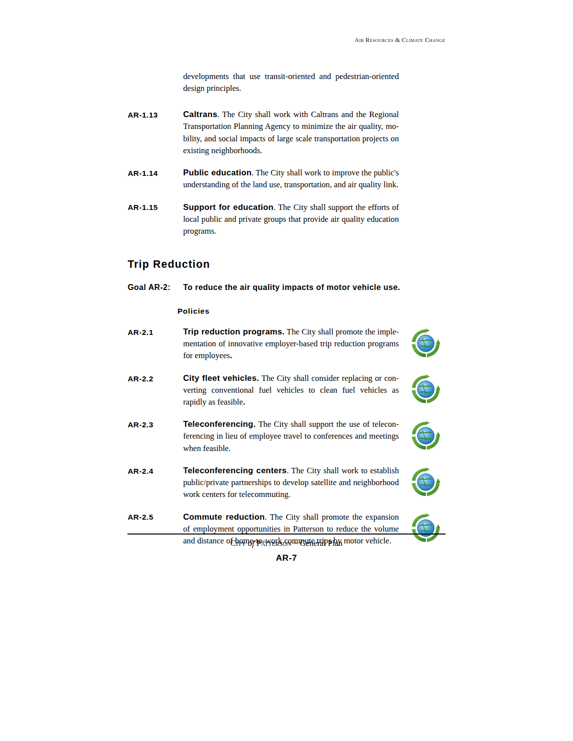Air Resources & Climate Change
developments that use transit-oriented and pedestrian-oriented design principles.
AR-1.13
Caltrans. The City shall work with Caltrans and the Regional Transportation Planning Agency to minimize the air quality, mobility, and social impacts of large scale transportation projects on existing neighborhoods.
AR-1.14
Public education. The City shall work to improve the public's understanding of the land use, transportation, and air quality link.
AR-1.15
Support for education. The City shall support the efforts of local public and private groups that provide air quality education programs.
Trip Reduction
Goal AR-2:
To reduce the air quality impacts of motor vehicle use.
Policies
AR-2.1
Trip reduction programs. The City shall promote the implementation of innovative employer-based trip reduction programs for employees.
AR-2.2
City fleet vehicles. The City shall consider replacing or converting conventional fuel vehicles to clean fuel vehicles as rapidly as feasible.
AR-2.3
Teleconferencing. The City shall support the use of teleconferencing in lieu of employee travel to conferences and meetings when feasible.
AR-2.4
Teleconferencing centers. The City shall work to establish public/private partnerships to develop satellite and neighborhood work centers for telecommuting.
AR-2.5
Commute reduction. The City shall promote the expansion of employment opportunities in Patterson to reduce the volume and distance of home-to-work commute trips by motor vehicle.
City of Patterson ~ General Plan
AR-7